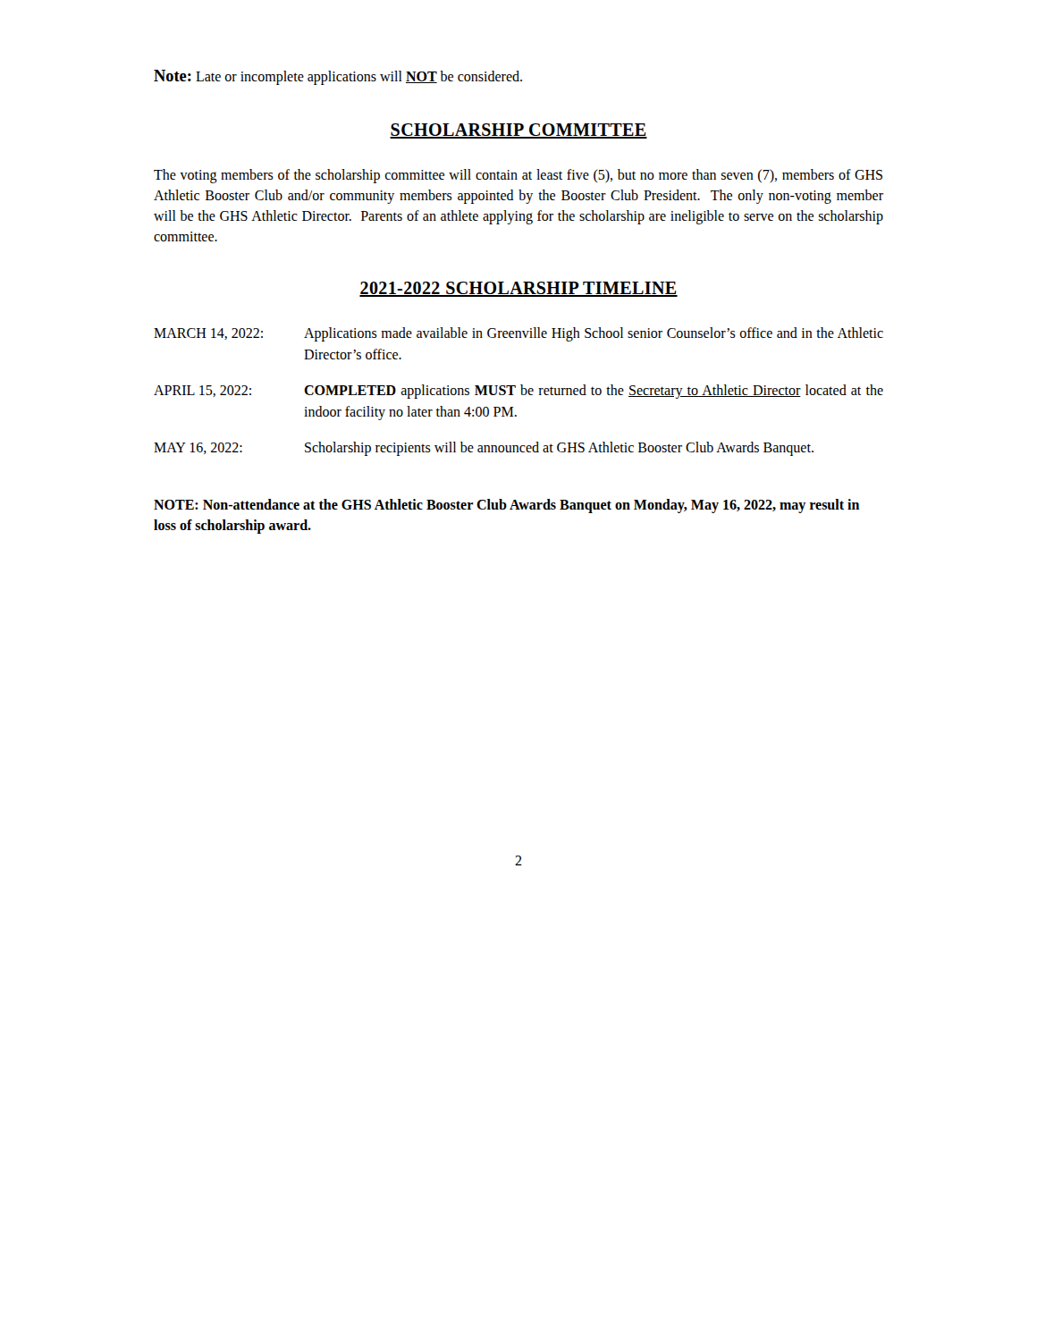Note: Late or incomplete applications will NOT be considered.
SCHOLARSHIP COMMITTEE
The voting members of the scholarship committee will contain at least five (5), but no more than seven (7), members of GHS Athletic Booster Club and/or community members appointed by the Booster Club President. The only non-voting member will be the GHS Athletic Director. Parents of an athlete applying for the scholarship are ineligible to serve on the scholarship committee.
2021-2022 SCHOLARSHIP TIMELINE
| MARCH 14, 2022: | Applications made available in Greenville High School senior Counselor’s office and in the Athletic Director’s office. |
| APRIL 15, 2022: | COMPLETED applications MUST be returned to the Secretary to Athletic Director located at the indoor facility no later than 4:00 PM. |
| MAY 16, 2022: | Scholarship recipients will be announced at GHS Athletic Booster Club Awards Banquet. |
NOTE: Non-attendance at the GHS Athletic Booster Club Awards Banquet on Monday, May 16, 2022, may result in loss of scholarship award.
2